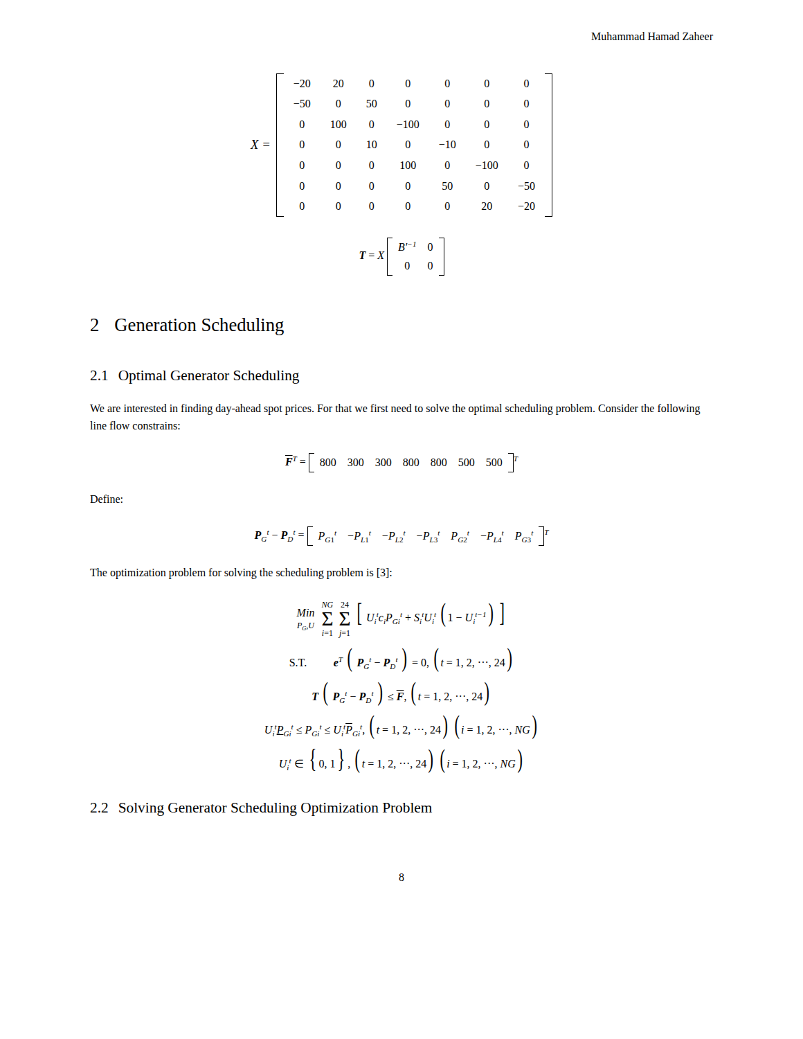Muhammad Hamad Zaheer
X =
| −20 | 20 | 0 | 0 | 0 | 0 | 0 |
| −50 | 0 | 50 | 0 | 0 | 0 | 0 |
| 0 | 100 | 0 | −100 | 0 | 0 | 0 |
| 0 | 0 | 10 | 0 | −10 | 0 | 0 |
| 0 | 0 | 0 | 100 | 0 | −100 | 0 |
| 0 | 0 | 0 | 0 | 50 | 0 | −50 |
| 0 | 0 | 0 | 0 | 0 | 20 | −20 |
T = X
| B′ −1 | 0 |
| 0 | 0 |
2 Generation Scheduling
2.1 Optimal Generator Scheduling
We are interested in finding day-ahead spot prices. For that we first need to solve the optimal scheduling problem. Consider the following line flow constrains:
FT =
| 800 | 300 | 300 | 800 | 800 | 500 | 500 |
T
Define:
PGt − PDt =
| P G 1 t | − P L 1 t | − P L 2 t | − P L 3 t | P G 2 t | − P L 4 t | P G 3 t |
T
The optimization problem for solving the scheduling problem is [3]:
Min
PG,U NG
Σ
i=1 24
Σ
j=1 [ UitciPGit + SitUit (1 − Uit−1) ]
S.T. eT ( PGt − PDt ) = 0, (t = 1, 2, ···, 24)
T ( PGt − PDt ) ≤ F, (t = 1, 2, ···, 24)
Uit PGit ≤ PGit ≤ Uit PGit, (t = 1, 2, ···, 24) (i = 1, 2, ···, NG)
Uit ∈ {0, 1}, (t = 1, 2, ···, 24) (i = 1, 2, ···, NG)
2.2 Solving Generator Scheduling Optimization Problem
8